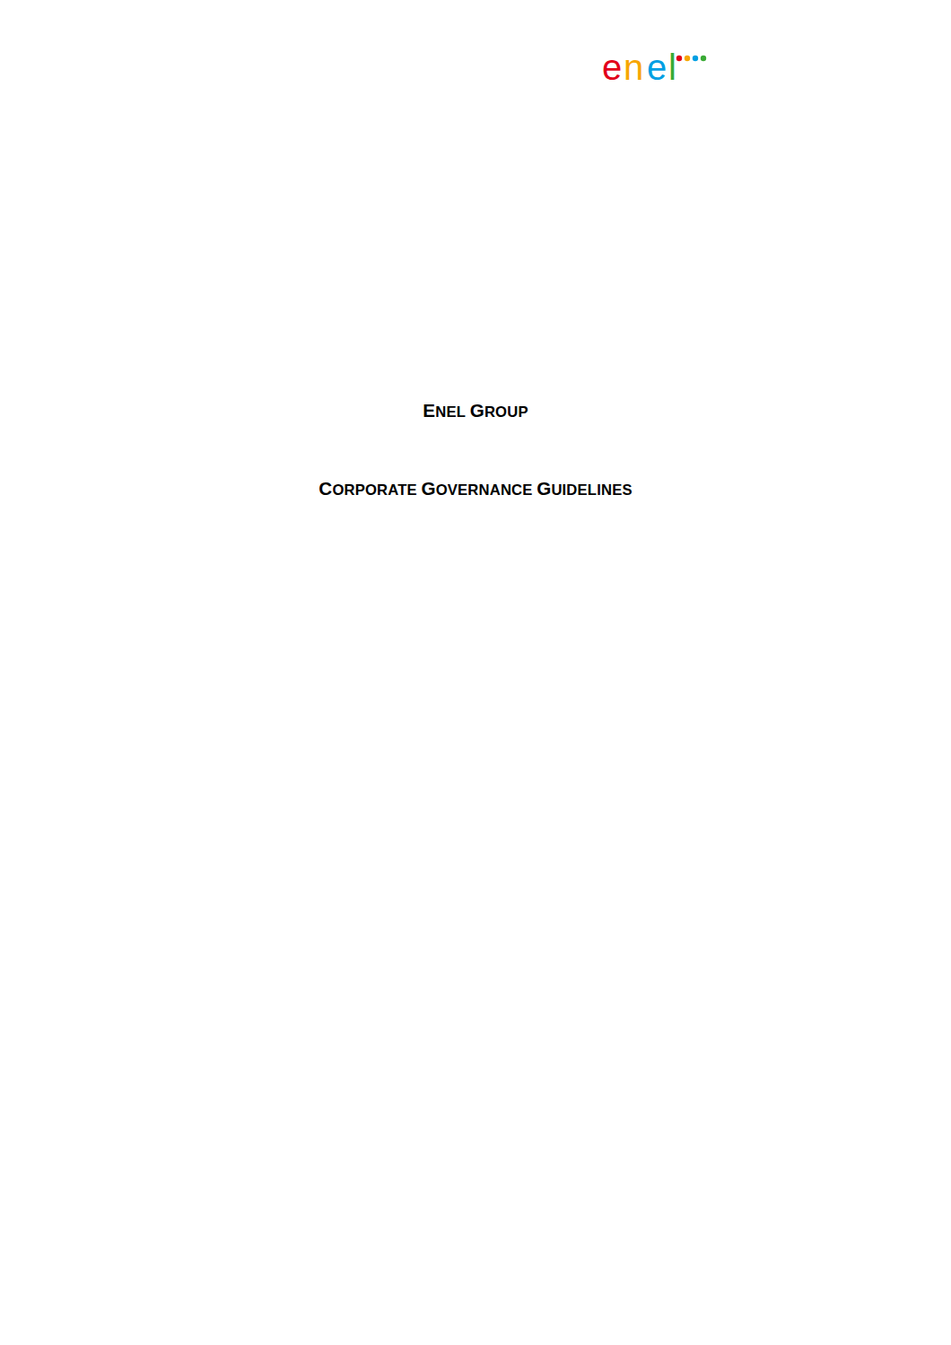enel e n e l
ENEL GROUP
CORPORATE GOVERNANCE GUIDELINES